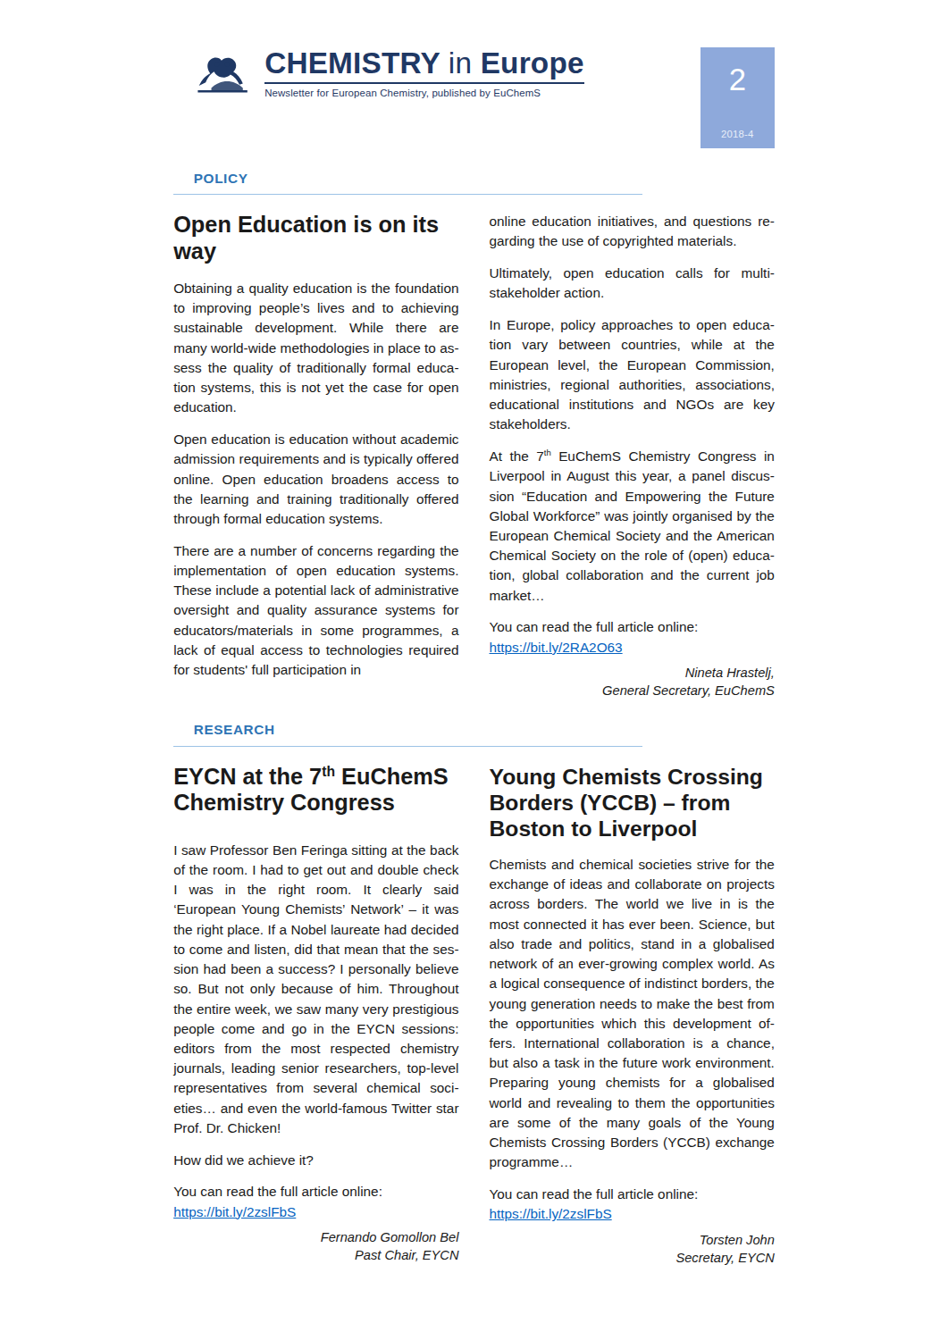CHEMISTRY in Europe
Newsletter for European Chemistry, published by EuChemS
2
2018-4
POLICY
Open Education is on its way
Obtaining a quality education is the foundation to improving people’s lives and to achieving sustainable development. While there are many world-wide methodologies in place to assess the quality of traditionally formal education systems, this is not yet the case for open education.
Open education is education without academic admission requirements and is typically offered online. Open education broadens access to the learning and training traditionally offered through formal education systems.
There are a number of concerns regarding the implementation of open education systems. These include a potential lack of administrative oversight and quality assurance systems for educators/materials in some programmes, a lack of equal access to technologies required for students' full participation in
online education initiatives, and questions regarding the use of copyrighted materials.
Ultimately, open education calls for multi-stakeholder action.
In Europe, policy approaches to open education vary between countries, while at the European level, the European Commission, ministries, regional authorities, associations, educational institutions and NGOs are key stakeholders.
At the 7th EuChemS Chemistry Congress in Liverpool in August this year, a panel discussion “Education and Empowering the Future Global Workforce” was jointly organised by the European Chemical Society and the American Chemical Society on the role of (open) education, global collaboration and the current job market…
You can read the full article online:
https://bit.ly/2RA2O63
Nineta Hrastelj, General Secretary, EuChemS
RESEARCH
EYCN at the 7th EuChemS Chemistry Congress
I saw Professor Ben Feringa sitting at the back of the room. I had to get out and double check I was in the right room. It clearly said ‘European Young Chemists’ Network’ – it was the right place. If a Nobel laureate had decided to come and listen, did that mean that the session had been a success? I personally believe so. But not only because of him. Throughout the entire week, we saw many very prestigious people come and go in the EYCN sessions: editors from the most respected chemistry journals, leading senior researchers, top-level representatives from several chemical societies… and even the world-famous Twitter star Prof. Dr. Chicken!
How did we achieve it?
You can read the full article online:
https://bit.ly/2zslFbS
Fernando Gomollon Bel Past Chair, EYCN
Young Chemists Crossing Borders (YCCB) – from Boston to Liverpool
Chemists and chemical societies strive for the exchange of ideas and collaborate on projects across borders. The world we live in is the most connected it has ever been. Science, but also trade and politics, stand in a globalised network of an ever-growing complex world. As a logical consequence of indistinct borders, the young generation needs to make the best from the opportunities which this development offers. International collaboration is a chance, but also a task in the future work environment. Preparing young chemists for a globalised world and revealing to them the opportunities are some of the many goals of the Young Chemists Crossing Borders (YCCB) exchange programme…
You can read the full article online:
https://bit.ly/2zslFbS
Torsten John Secretary, EYCN